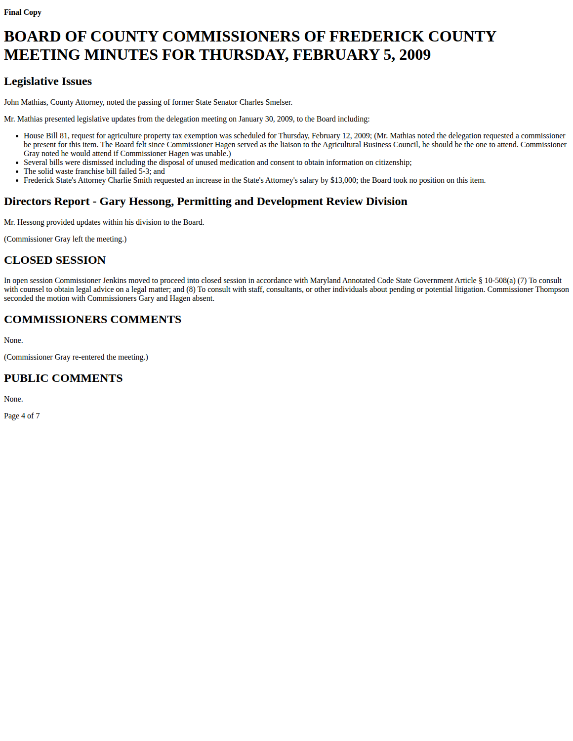Final Copy
BOARD OF COUNTY COMMISSIONERS OF FREDERICK COUNTY MEETING MINUTES FOR THURSDAY, FEBRUARY 5, 2009
Legislative Issues
John Mathias, County Attorney, noted the passing of former State Senator Charles Smelser.
Mr. Mathias presented legislative updates from the delegation meeting on January 30, 2009, to the Board including:
House Bill 81, request for agriculture property tax exemption was scheduled for Thursday, February 12, 2009; (Mr. Mathias noted the delegation requested a commissioner be present for this item. The Board felt since Commissioner Hagen served as the liaison to the Agricultural Business Council, he should be the one to attend. Commissioner Gray noted he would attend if Commissioner Hagen was unable.)
Several bills were dismissed including the disposal of unused medication and consent to obtain information on citizenship;
The solid waste franchise bill failed 5-3; and
Frederick State's Attorney Charlie Smith requested an increase in the State's Attorney's salary by $13,000; the Board took no position on this item.
Directors Report - Gary Hessong, Permitting and Development Review Division
Mr. Hessong provided updates within his division to the Board.
(Commissioner Gray left the meeting.)
CLOSED SESSION
In open session Commissioner Jenkins moved to proceed into closed session in accordance with Maryland Annotated Code State Government Article § 10-508(a) (7) To consult with counsel to obtain legal advice on a legal matter; and (8) To consult with staff, consultants, or other individuals about pending or potential litigation. Commissioner Thompson seconded the motion with Commissioners Gary and Hagen absent.
COMMISSIONERS COMMENTS
None.
(Commissioner Gray re-entered the meeting.)
PUBLIC COMMENTS
None.
Page 4 of 7